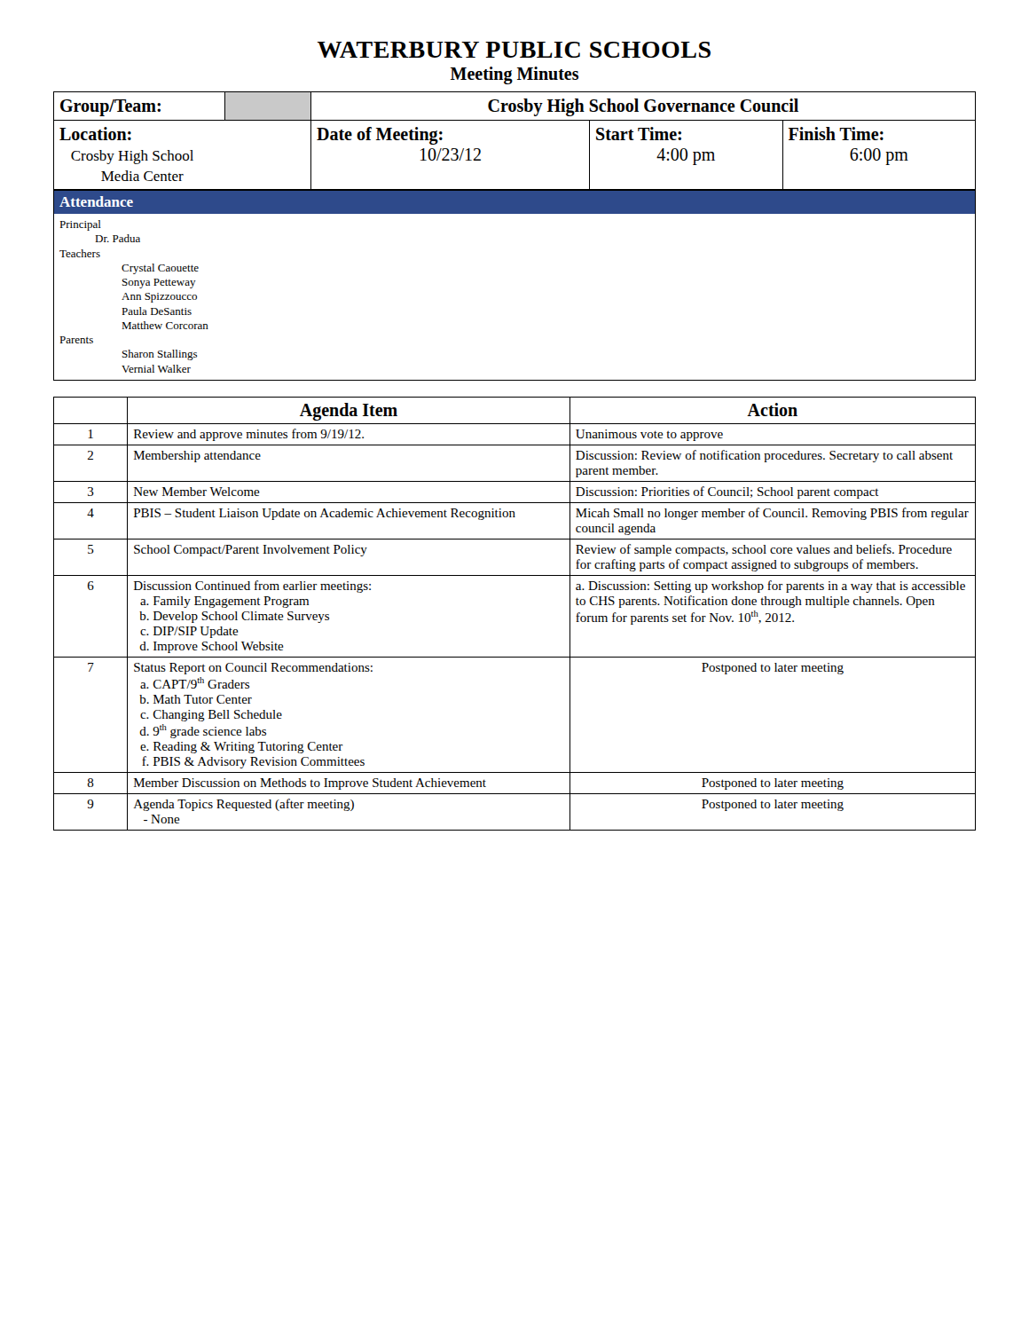WATERBURY PUBLIC SCHOOLS
Meeting Minutes
| Group/Team: | | Crosby High School Governance Council |
| Location: Crosby High School Media Center | Date of Meeting: 10/23/12 | Start Time: 4:00 pm | Finish Time: 6:00 pm |
Attendance
Principal
Dr. Padua
Teachers
Crystal Caouette
Sonya Petteway
Ann Spizzoucco
Paula DeSantis
Matthew Corcoran
Parents
Sharon Stallings
Vernial Walker
| | Agenda Item | Action |
| --- | --- | --- |
| 1 | Review and approve minutes from 9/19/12. | Unanimous vote to approve |
| 2 | Membership attendance | Discussion: Review of notification procedures. Secretary to call absent parent member. |
| 3 | New Member Welcome | Discussion: Priorities of Council; School parent compact |
| 4 | PBIS – Student Liaison Update on Academic Achievement Recognition | Micah Small no longer member of Council. Removing PBIS from regular council agenda |
| 5 | School Compact/Parent Involvement Policy | Review of sample compacts, school core values and beliefs. Procedure for crafting parts of compact assigned to subgroups of members. |
| 6 | Discussion Continued from earlier meetings: Family Engagement Program Develop School Climate Surveys DIP/SIP Update Improve School Website | a. Discussion: Setting up workshop for parents in a way that is accessible to CHS parents. Notification done through multiple channels. Open forum for parents set for Nov. 10 th , 2012. |
| 7 | Status Report on Council Recommendations: CAPT/9 th Graders Math Tutor Center Changing Bell Schedule 9 th grade science labs Reading & Writing Tutoring Center PBIS & Advisory Revision Committees | Postponed to later meeting |
| 8 | Member Discussion on Methods to Improve Student Achievement | Postponed to later meeting |
| 9 | Agenda Topics Requested (after meeting) - None | Postponed to later meeting |